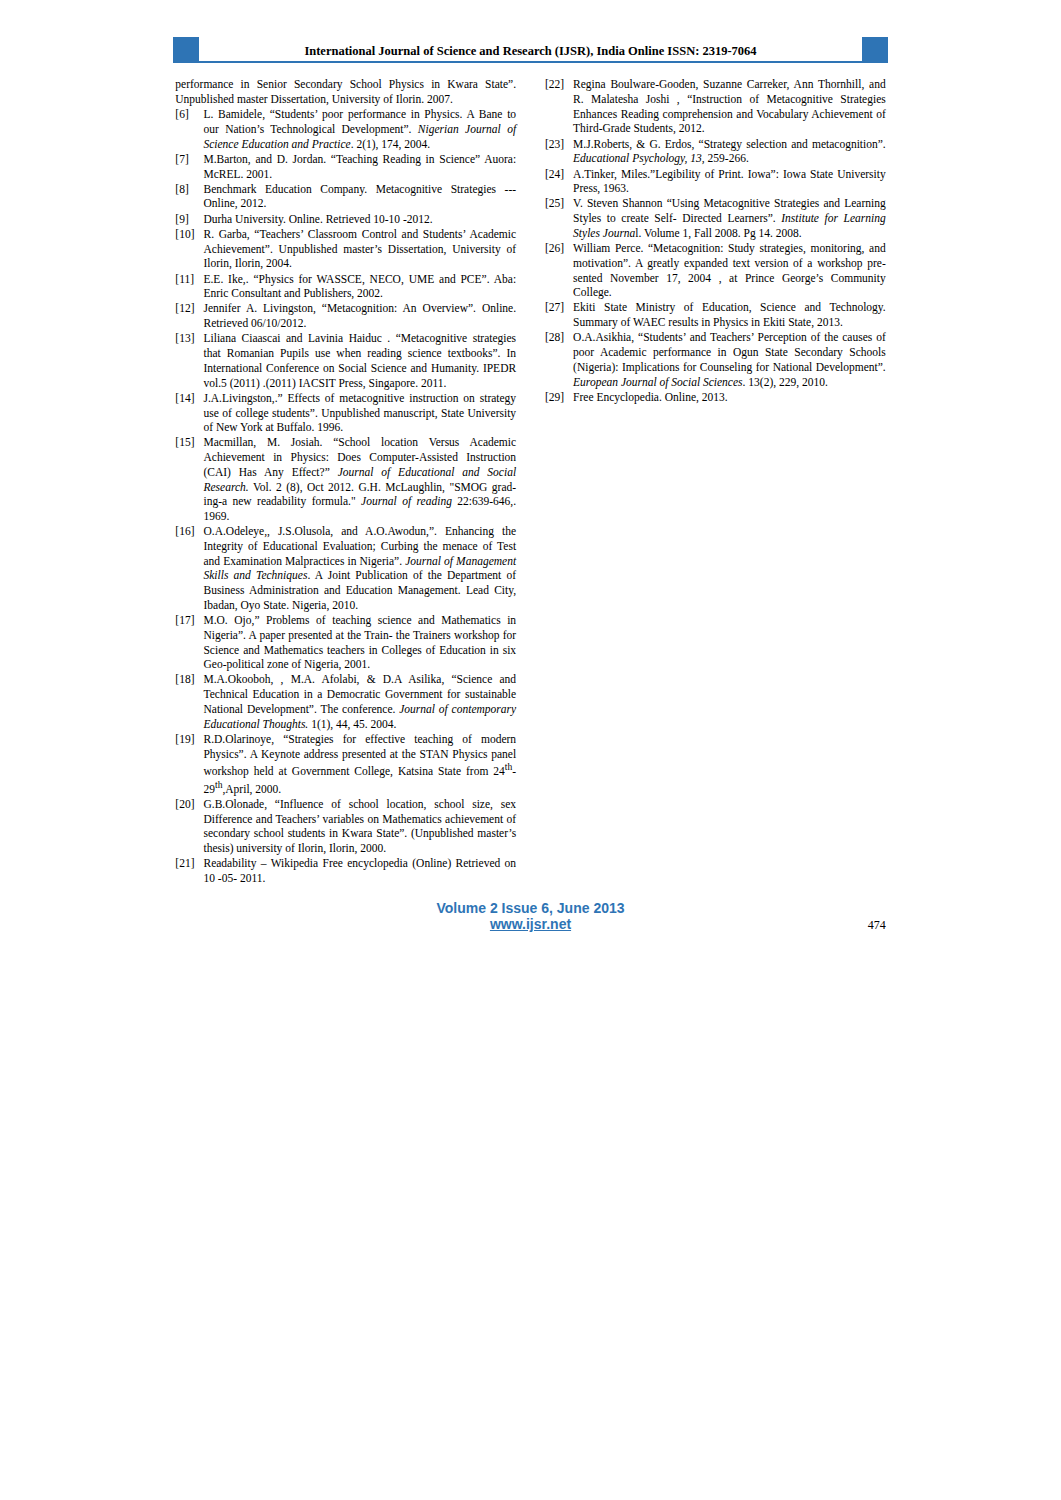International Journal of Science and Research (IJSR), India Online ISSN: 2319-7064
performance in Senior Secondary School Physics in Kwara State”. Unpublished master Dissertation, University of Ilorin. 2007.
[6] L. Bamidele, “Students’ poor performance in Physics. A Bane to our Nation’s Technological Development”. Nigerian Journal of Science Education and Practice. 2(1), 174, 2004.
[7] M.Barton, and D. Jordan. “Teaching Reading in Science” Auora: McREL. 2001.
[8] Benchmark Education Company. Metacognitive Strategies ---Online, 2012.
[9] Durha University. Online. Retrieved 10-10 -2012.
[10] R. Garba, “Teachers’ Classroom Control and Students’ Academic Achievement”. Unpublished master’s Dissertation, University of Ilorin, Ilorin, 2004.
[11] E.E. Ike,. “Physics for WASSCE, NECO, UME and PCE”. Aba: Enric Consultant and Publishers, 2002.
[12] Jennifer A. Livingston, “Metacognition: An Overview”. Online. Retrieved 06/10/2012.
[13] Liliana Ciaascai and Lavinia Haiduc . “Metacognitive strategies that Romanian Pupils use when reading science textbooks”. In International Conference on Social Science and Humanity. IPEDR vol.5 (2011) .(2011) IACSIT Press, Singapore. 2011.
[14] J.A.Livingston,.” Effects of metacognitive instruction on strategy use of college students”. Unpublished manuscript, State University of New York at Buffalo. 1996.
[15] Macmillan, M. Josiah. “School location Versus Academic Achievement in Physics: Does Computer-Assisted Instruction (CAI) Has Any Effect?” Journal of Educational and Social Research. Vol. 2 (8), Oct 2012. G.H. McLaughlin, "SMOG grading-a new readability formula." Journal of reading 22:639-646,. 1969.
[16] O.A.Odeleye,, J.S.Olusola, and A.O.Awodun,”. Enhancing the Integrity of Educational Evaluation; Curbing the menace of Test and Examination Malpractices in Nigeria”. Journal of Management Skills and Techniques. A Joint Publication of the Department of Business Administration and Education Management. Lead City, Ibadan, Oyo State. Nigeria, 2010.
[17] M.O. Ojo,” Problems of teaching science and Mathematics in Nigeria”. A paper presented at the Train- the Trainers workshop for Science and Mathematics teachers in Colleges of Education in six Geo-political zone of Nigeria, 2001.
[18] M.A.Okooboh, , M.A. Afolabi, & D.A Asilika, “Science and Technical Education in a Democratic Government for sustainable National Development”. The conference. Journal of contemporary Educational Thoughts. 1(1), 44, 45. 2004.
[19] R.D.Olarinoye, “Strategies for effective teaching of modern Physics”. A Keynote address presented at the STAN Physics panel workshop held at Government College, Katsina State from 24th-29th,April, 2000.
[20] G.B.Olonade, “Influence of school location, school size, sex Difference and Teachers’ variables on Mathematics achievement of secondary school students in Kwara State”. (Unpublished master’s thesis) university of Ilorin, Ilorin, 2000.
[21] Readability – Wikipedia Free encyclopedia (Online) Retrieved on 10 -05- 2011.
[22] Regina Boulware-Gooden, Suzanne Carreker, Ann Thornhill, and R. Malatesha Joshi , “Instruction of Metacognitive Strategies Enhances Reading comprehension and Vocabulary Achievement of Third-Grade Students, 2012.
[23] M.J.Roberts, & G. Erdos, “Strategy selection and metacognition”. Educational Psychology, 13, 259-266.
[24] A.Tinker, Miles.”Legibility of Print. Iowa”: Iowa State University Press, 1963.
[25] V. Steven Shannon “Using Metacognitive Strategies and Learning Styles to create Self- Directed Learners”. Institute for Learning Styles Journal. Volume 1, Fall 2008. Pg 14. 2008.
[26] William Perce. “Metacognition: Study strategies, monitoring, and motivation”. A greatly expanded text version of a workshop presented November 17, 2004 , at Prince George’s Community College.
[27] Ekiti State Ministry of Education, Science and Technology. Summary of WAEC results in Physics in Ekiti State, 2013.
[28] O.A.Asikhia, “Students’ and Teachers’ Perception of the causes of poor Academic performance in Ogun State Secondary Schools (Nigeria): Implications for Counseling for National Development”. European Journal of Social Sciences. 13(2), 229, 2010.
[29] Free Encyclopedia. Online, 2013.
Volume 2 Issue 6, June 2013
www.ijsr.net
474